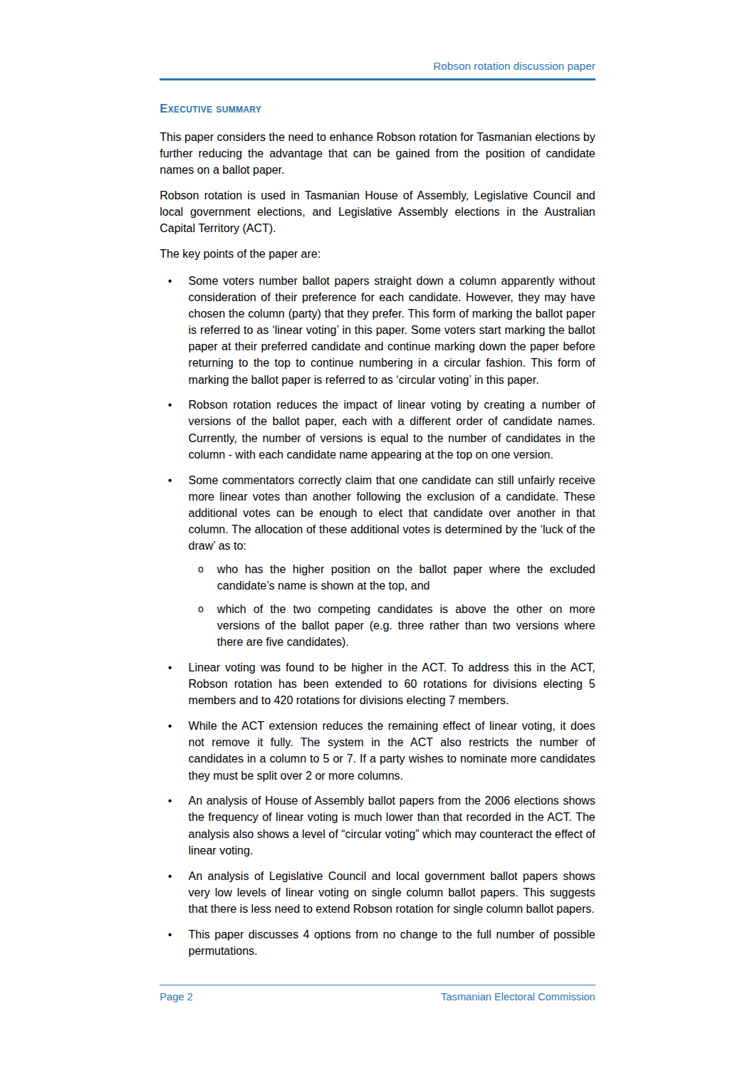Robson rotation discussion paper
Executive summary
This paper considers the need to enhance Robson rotation for Tasmanian elections by further reducing the advantage that can be gained from the position of candidate names on a ballot paper.
Robson rotation is used in Tasmanian House of Assembly, Legislative Council and local government elections, and Legislative Assembly elections in the Australian Capital Territory (ACT).
The key points of the paper are:
Some voters number ballot papers straight down a column apparently without consideration of their preference for each candidate. However, they may have chosen the column (party) that they prefer. This form of marking the ballot paper is referred to as ‘linear voting’ in this paper. Some voters start marking the ballot paper at their preferred candidate and continue marking down the paper before returning to the top to continue numbering in a circular fashion. This form of marking the ballot paper is referred to as ‘circular voting’ in this paper.
Robson rotation reduces the impact of linear voting by creating a number of versions of the ballot paper, each with a different order of candidate names. Currently, the number of versions is equal to the number of candidates in the column - with each candidate name appearing at the top on one version.
Some commentators correctly claim that one candidate can still unfairly receive more linear votes than another following the exclusion of a candidate. These additional votes can be enough to elect that candidate over another in that column. The allocation of these additional votes is determined by the ‘luck of the draw’ as to:
who has the higher position on the ballot paper where the excluded candidate’s name is shown at the top, and
which of the two competing candidates is above the other on more versions of the ballot paper (e.g. three rather than two versions where there are five candidates).
Linear voting was found to be higher in the ACT. To address this in the ACT, Robson rotation has been extended to 60 rotations for divisions electing 5 members and to 420 rotations for divisions electing 7 members.
While the ACT extension reduces the remaining effect of linear voting, it does not remove it fully. The system in the ACT also restricts the number of candidates in a column to 5 or 7. If a party wishes to nominate more candidates they must be split over 2 or more columns.
An analysis of House of Assembly ballot papers from the 2006 elections shows the frequency of linear voting is much lower than that recorded in the ACT. The analysis also shows a level of “circular voting” which may counteract the effect of linear voting.
An analysis of Legislative Council and local government ballot papers shows very low levels of linear voting on single column ballot papers. This suggests that there is less need to extend Robson rotation for single column ballot papers.
This paper discusses 4 options from no change to the full number of possible permutations.
Page 2 Tasmanian Electoral Commission